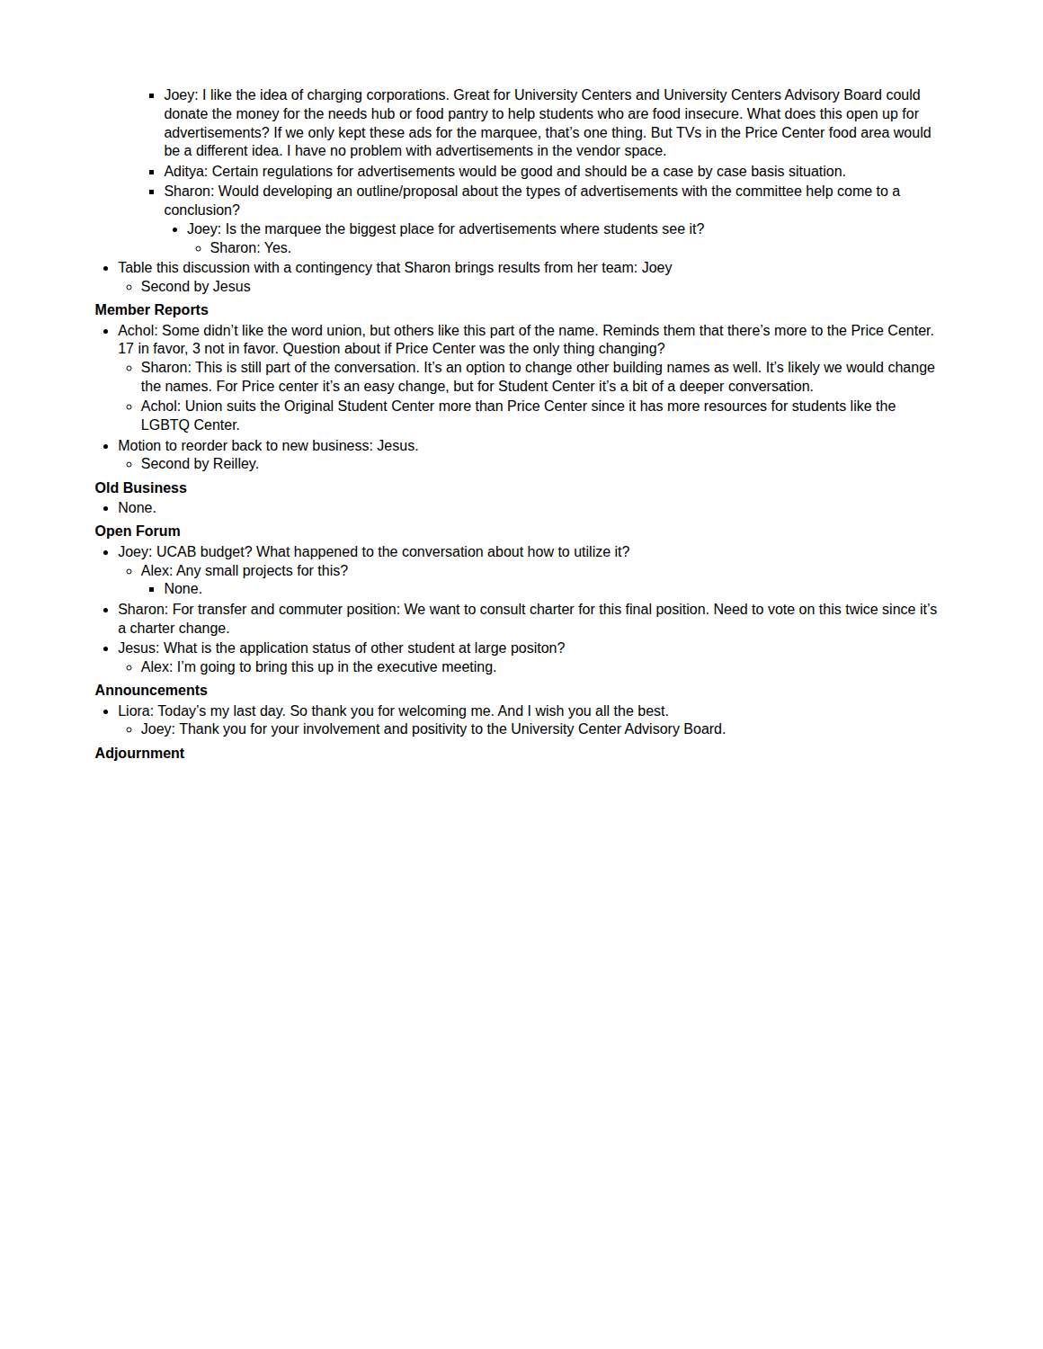Joey: I like the idea of charging corporations. Great for University Centers and University Centers Advisory Board could donate the money for the needs hub or food pantry to help students who are food insecure. What does this open up for advertisements? If we only kept these ads for the marquee, that’s one thing. But TVs in the Price Center food area would be a different idea. I have no problem with advertisements in the vendor space.
Aditya: Certain regulations for advertisements would be good and should be a case by case basis situation.
Sharon: Would developing an outline/proposal about the types of advertisements with the committee help come to a conclusion?
Joey: Is the marquee the biggest place for advertisements where students see it?
Sharon: Yes.
Table this discussion with a contingency that Sharon brings results from her team: Joey
Second by Jesus
Member Reports
Achol: Some didn’t like the word union, but others like this part of the name. Reminds them that there’s more to the Price Center. 17 in favor, 3 not in favor. Question about if Price Center was the only thing changing?
Sharon: This is still part of the conversation. It’s an option to change other building names as well. It’s likely we would change the names. For Price center it’s an easy change, but for Student Center it’s a bit of a deeper conversation.
Achol: Union suits the Original Student Center more than Price Center since it has more resources for students like the LGBTQ Center.
Motion to reorder back to new business: Jesus.
Second by Reilley.
Old Business
None.
Open Forum
Joey: UCAB budget? What happened to the conversation about how to utilize it?
Alex: Any small projects for this?
None.
Sharon: For transfer and commuter position: We want to consult charter for this final position. Need to vote on this twice since it’s a charter change.
Jesus: What is the application status of other student at large positon?
Alex: I’m going to bring this up in the executive meeting.
Announcements
Liora: Today’s my last day. So thank you for welcoming me. And I wish you all the best.
Joey: Thank you for your involvement and positivity to the University Center Advisory Board.
Adjournment